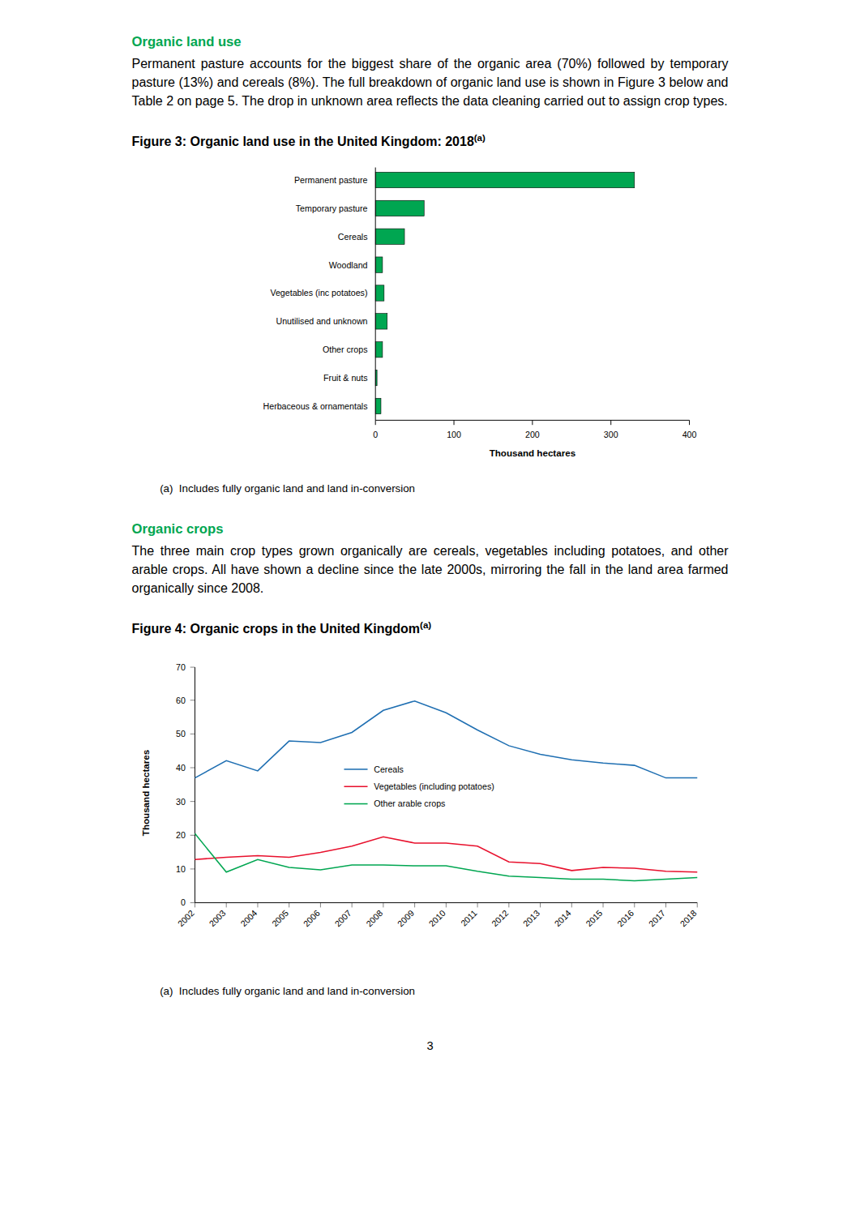Organic land use
Permanent pasture accounts for the biggest share of the organic area (70%) followed by temporary pasture (13%) and cereals (8%). The full breakdown of organic land use is shown in Figure 3 below and Table 2 on page 5. The drop in unknown area reflects the data cleaning carried out to assign crop types.
Figure 3: Organic land use in the United Kingdom: 2018(a)
Permanent pasture Temporary pasture Cereals Woodland Vegetables (inc potatoes) Unutilised and unknown Other crops Fruit & nuts Herbaceous & ornamentals 0 100 200 300 400 Thousand hectares
(a) Includes fully organic land and land in-conversion
Organic crops
The three main crop types grown organically are cereals, vegetables including potatoes, and other arable crops. All have shown a decline since the late 2000s, mirroring the fall in the land area farmed organically since 2008.
Figure 4: Organic crops in the United Kingdom(a)
Thousand hectares 0 10 20 30 40 50 60 70 2002 2003 2004 2005 2006 2007 2008 2009 2010 2011 2012 2013 2014 2015 2016 2017 2018 Cereals Vegetables (including potatoes) Other arable crops
(a) Includes fully organic land and land in-conversion
3